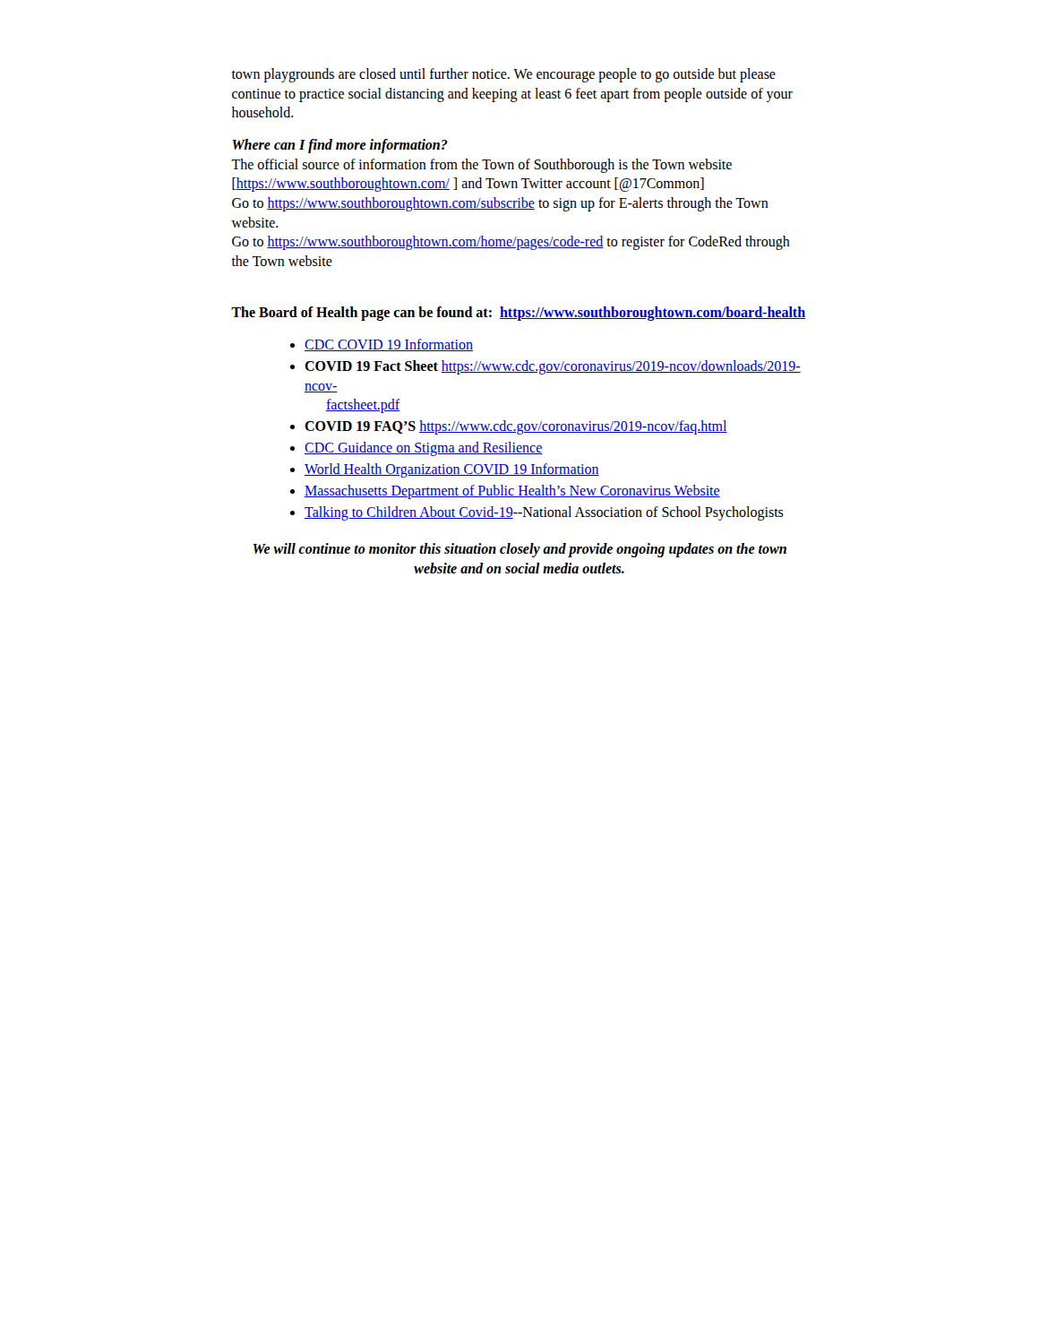town playgrounds are closed until further notice. We encourage people to go outside but please continue to practice social distancing and keeping at least 6 feet apart from people outside of your household.
Where can I find more information?
The official source of information from the Town of Southborough is the Town website
[https://www.southboroughtown.com/ ] and Town Twitter account [@17Common]
Go to https://www.southboroughtown.com/subscribe to sign up for E-alerts through the Town website.
Go to https://www.southboroughtown.com/home/pages/code-red to register for CodeRed through the Town website
The Board of Health page can be found at: https://www.southboroughtown.com/board-health
CDC COVID 19 Information
COVID 19 Fact Sheet https://www.cdc.gov/coronavirus/2019-ncov/downloads/2019-ncov-factsheet.pdf
COVID 19 FAQ’S https://www.cdc.gov/coronavirus/2019-ncov/faq.html
CDC Guidance on Stigma and Resilience
World Health Organization COVID 19 Information
Massachusetts Department of Public Health’s New Coronavirus Website
Talking to Children About Covid-19--National Association of School Psychologists
We will continue to monitor this situation closely and provide ongoing updates on the town website and on social media outlets.